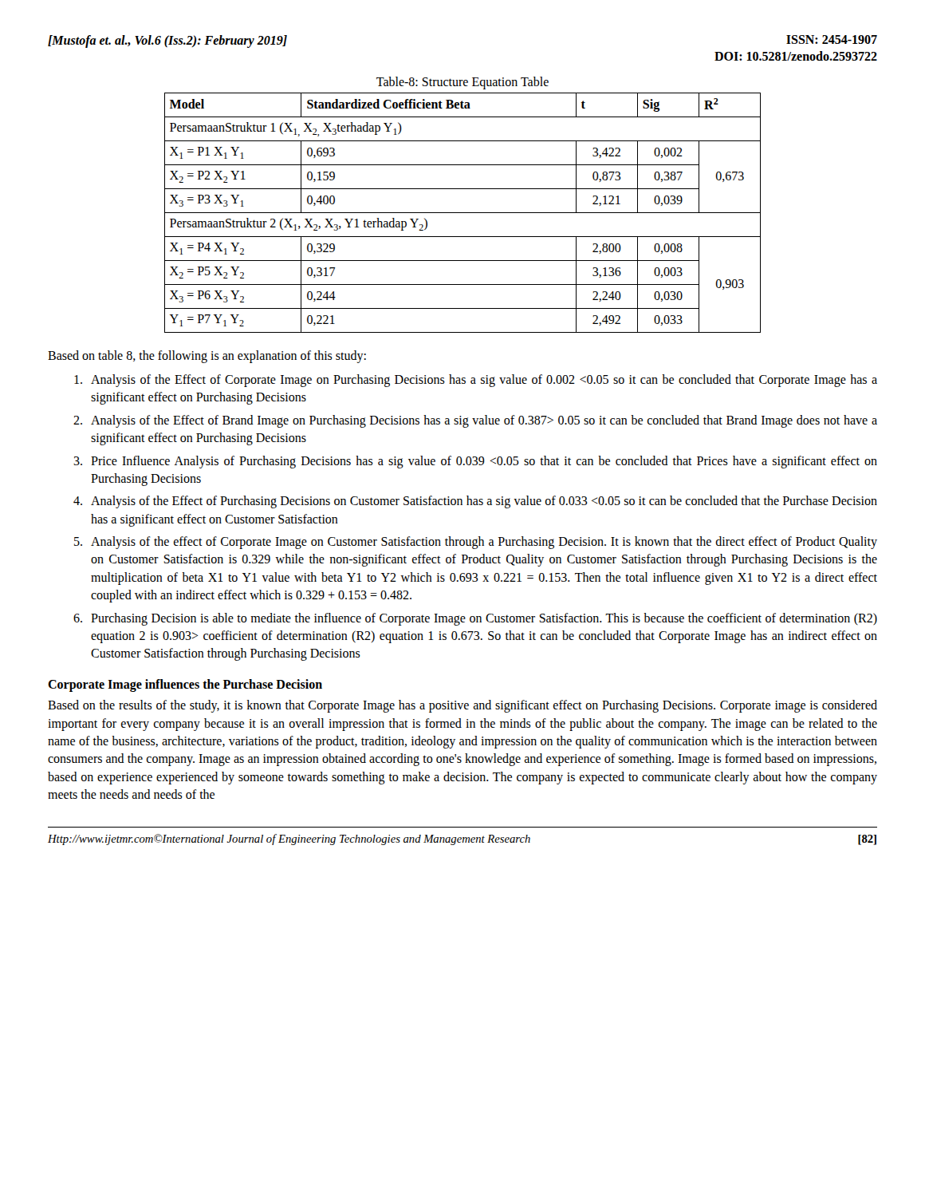[Mustofa et. al., Vol.6 (Iss.2): February 2019]
ISSN: 2454-1907
DOI: 10.5281/zenodo.2593722
Table-8: Structure Equation Table
| Model | Standardized Coefficient Beta | t | Sig | R 2 |
| --- | --- | --- | --- | --- |
| PersamaanStruktur 1 (X 1, X 2, X 3 terhadap Y 1 ) |
| X 1 = P1 X 1 Y 1 | 0,693 | 3,422 | 0,002 | 0,673 |
| X 2 = P2 X 2 Y1 | 0,159 | 0,873 | 0,387 |
| X 3 = P3 X 3 Y 1 | 0,400 | 2,121 | 0,039 |
| PersamaanStruktur 2 (X 1 , X 2 , X 3 , Y1 terhadap Y 2 ) |
| X 1 = P4 X 1 Y 2 | 0,329 | 2,800 | 0,008 | 0,903 |
| X 2 = P5 X 2 Y 2 | 0,317 | 3,136 | 0,003 |
| X 3 = P6 X 3 Y 2 | 0,244 | 2,240 | 0,030 |
| Y 1 = P7 Y 1 Y 2 | 0,221 | 2,492 | 0,033 |
Based on table 8, the following is an explanation of this study:
Analysis of the Effect of Corporate Image on Purchasing Decisions has a sig value of 0.002 <0.05 so it can be concluded that Corporate Image has a significant effect on Purchasing Decisions
Analysis of the Effect of Brand Image on Purchasing Decisions has a sig value of 0.387> 0.05 so it can be concluded that Brand Image does not have a significant effect on Purchasing Decisions
Price Influence Analysis of Purchasing Decisions has a sig value of 0.039 <0.05 so that it can be concluded that Prices have a significant effect on Purchasing Decisions
Analysis of the Effect of Purchasing Decisions on Customer Satisfaction has a sig value of 0.033 <0.05 so it can be concluded that the Purchase Decision has a significant effect on Customer Satisfaction
Analysis of the effect of Corporate Image on Customer Satisfaction through a Purchasing Decision. It is known that the direct effect of Product Quality on Customer Satisfaction is 0.329 while the non-significant effect of Product Quality on Customer Satisfaction through Purchasing Decisions is the multiplication of beta X1 to Y1 value with beta Y1 to Y2 which is 0.693 x 0.221 = 0.153. Then the total influence given X1 to Y2 is a direct effect coupled with an indirect effect which is 0.329 + 0.153 = 0.482.
Purchasing Decision is able to mediate the influence of Corporate Image on Customer Satisfaction. This is because the coefficient of determination (R2) equation 2 is 0.903> coefficient of determination (R2) equation 1 is 0.673. So that it can be concluded that Corporate Image has an indirect effect on Customer Satisfaction through Purchasing Decisions
Corporate Image influences the Purchase Decision
Based on the results of the study, it is known that Corporate Image has a positive and significant effect on Purchasing Decisions. Corporate image is considered important for every company because it is an overall impression that is formed in the minds of the public about the company. The image can be related to the name of the business, architecture, variations of the product, tradition, ideology and impression on the quality of communication which is the interaction between consumers and the company. Image as an impression obtained according to one's knowledge and experience of something. Image is formed based on impressions, based on experience experienced by someone towards something to make a decision. The company is expected to communicate clearly about how the company meets the needs and needs of the
Http://www.ijetmr.com©International Journal of Engineering Technologies and Management Research
[82]